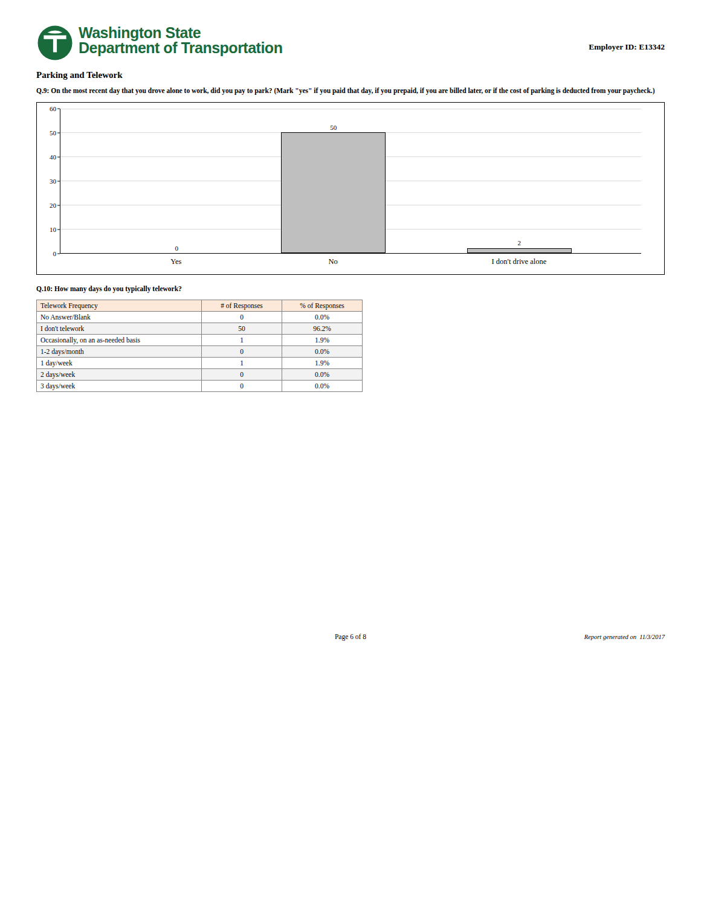Washington State
Department of Transportation
Employer ID: E13342
Parking and Telework
Q.9: On the most recent day that you drove alone to work, did you pay to park? (Mark "yes" if you paid that day, if you prepaid, if you are billed later, or if the cost of parking is deducted from your paycheck.)
60
50
40
30
20
10
0
0
50
2
Yes
No
I don't drive alone
Q.10: How many days do you typically telework?
| Telework Frequency | # of Responses | % of Responses |
| --- | --- | --- |
| No Answer/Blank | 0 | 0.0% |
| I don't telework | 50 | 96.2% |
| Occasionally, on an as-needed basis | 1 | 1.9% |
| 1-2 days/month | 0 | 0.0% |
| 1 day/week | 1 | 1.9% |
| 2 days/week | 0 | 0.0% |
| 3 days/week | 0 | 0.0% |
Page 6 of 8
Report generated on 11/3/2017